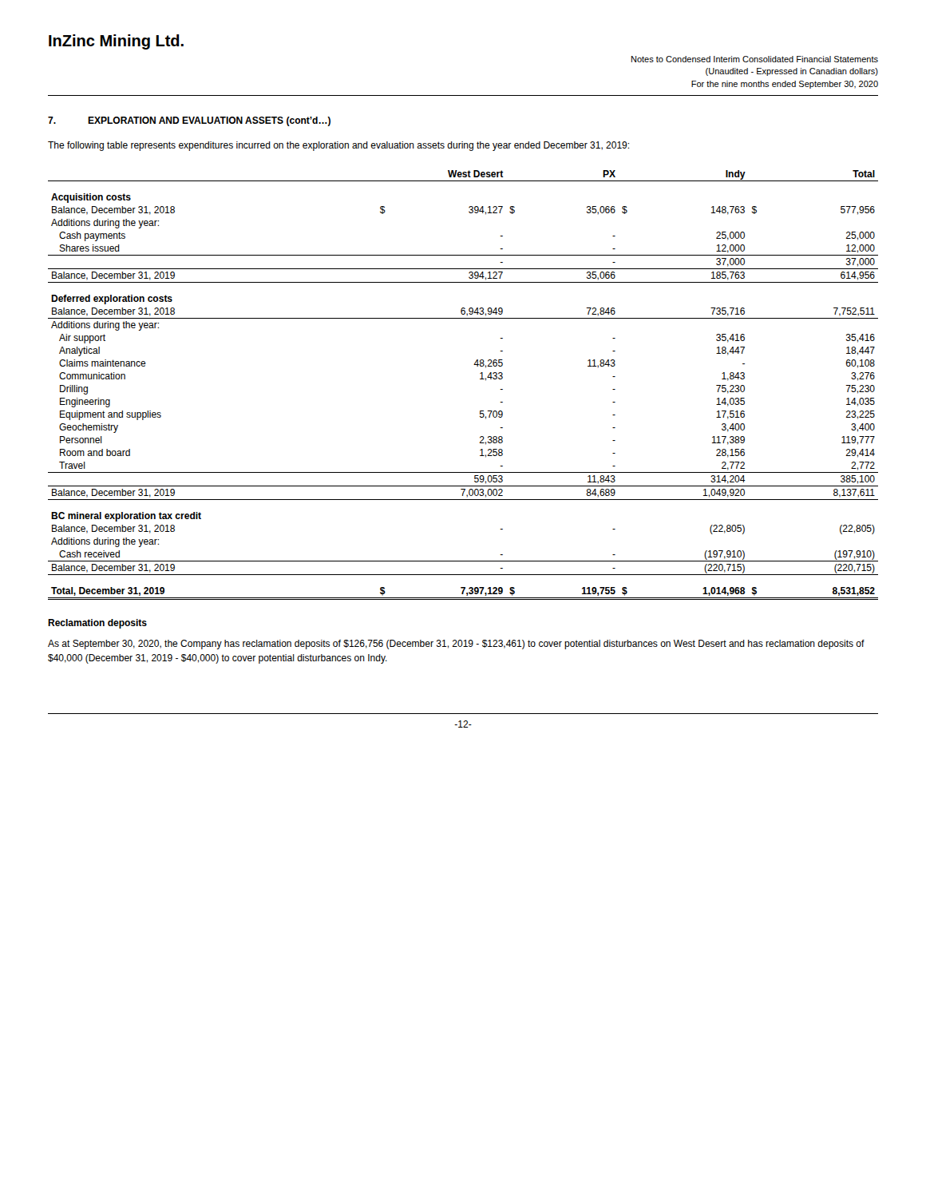InZinc Mining Ltd.
Notes to Condensed Interim Consolidated Financial Statements
(Unaudited - Expressed in Canadian dollars)
For the nine months ended September 30, 2020
7. EXPLORATION AND EVALUATION ASSETS (cont’d…)
The following table represents expenditures incurred on the exploration and evaluation assets during the year ended December 31, 2019:
| | West Desert | PX | Indy | Total |
| --- | --- | --- | --- | --- |
| Acquisition costs | |
| Balance, December 31, 2018 | $ | 394,127 | $ | 35,066 | $ | 148,763 | $ | 577,956 |
| Additions during the year: | |
| Cash payments | | - | | - | | 25,000 | | 25,000 |
| Shares issued | | - | | - | | 12,000 | | 12,000 |
| | | - | | - | | 37,000 | | 37,000 |
| Balance, December 31, 2019 | | 394,127 | | 35,066 | | 185,763 | | 614,956 |
| Deferred exploration costs | |
| Balance, December 31, 2018 | | 6,943,949 | | 72,846 | | 735,716 | | 7,752,511 |
| Additions during the year: | |
| Air support | | - | | - | | 35,416 | | 35,416 |
| Analytical | | - | | - | | 18,447 | | 18,447 |
| Claims maintenance | | 48,265 | | 11,843 | | - | | 60,108 |
| Communication | | 1,433 | | - | | 1,843 | | 3,276 |
| Drilling | | - | | - | | 75,230 | | 75,230 |
| Engineering | | - | | - | | 14,035 | | 14,035 |
| Equipment and supplies | | 5,709 | | - | | 17,516 | | 23,225 |
| Geochemistry | | - | | - | | 3,400 | | 3,400 |
| Personnel | | 2,388 | | - | | 117,389 | | 119,777 |
| Room and board | | 1,258 | | - | | 28,156 | | 29,414 |
| Travel | | - | | - | | 2,772 | | 2,772 |
| | | 59,053 | | 11,843 | | 314,204 | | 385,100 |
| Balance, December 31, 2019 | | 7,003,002 | | 84,689 | | 1,049,920 | | 8,137,611 |
| BC mineral exploration tax credit | |
| Balance, December 31, 2018 | | - | | - | | (22,805) | | (22,805) |
| Additions during the year: | |
| Cash received | | - | | - | | (197,910) | | (197,910) |
| Balance, December 31, 2019 | | - | | - | | (220,715) | | (220,715) |
| Total, December 31, 2019 | $ | 7,397,129 | $ | 119,755 | $ | 1,014,968 | $ | 8,531,852 |
Reclamation deposits
As at September 30, 2020, the Company has reclamation deposits of $126,756 (December 31, 2019 - $123,461) to cover potential disturbances on West Desert and has reclamation deposits of $40,000 (December 31, 2019 - $40,000) to cover potential disturbances on Indy.
-12-